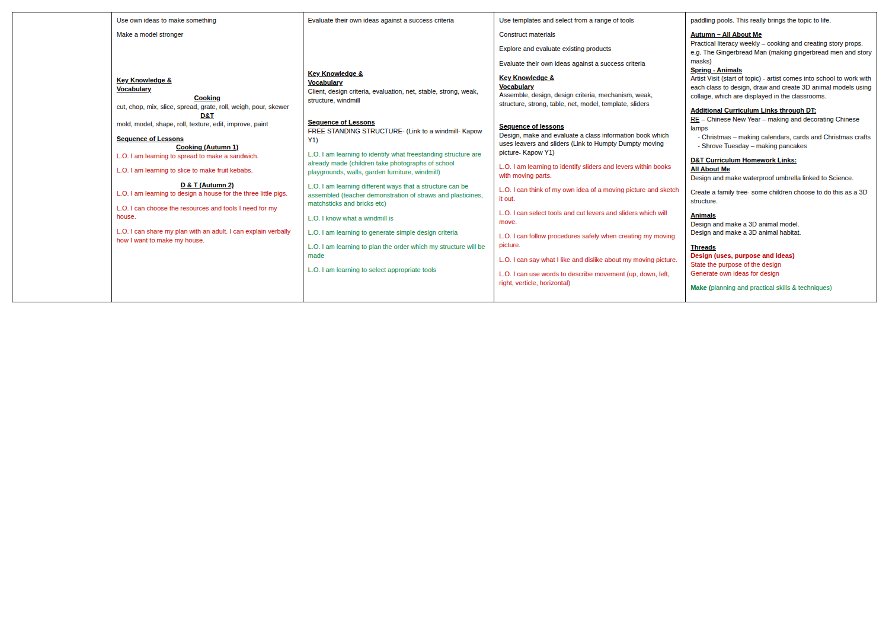| | Use own ideas to make something Make a model stronger Key Knowledge & Vocabulary Cooking cut, chop, mix, slice, spread, grate, roll, weigh, pour, skewer D&T mold, model, shape, roll, texture, edit, improve, paint Sequence of Lessons Cooking (Autumn 1) L.O. I am learning to spread to make a sandwich. L.O. I am learning to slice to make fruit kebabs. D & T (Autumn 2) L.O. I am learning to design a house for the three little pigs. L.O. I can choose the resources and tools I need for my house. L.O. I can share my plan with an adult. I can explain verbally how I want to make my house. | Evaluate their own ideas against a success criteria Key Knowledge & Vocabulary Client, design criteria, evaluation, net, stable, strong, weak, structure, windmill Sequence of Lessons FREE STANDING STRUCTURE- (Link to a windmill- Kapow Y1) L.O. I am learning to identify what freestanding structure are already made (children take photographs of school playgrounds, walls, garden furniture, windmill) L.O. I am learning different ways that a structure can be assembled (teacher demonstration of straws and plasticines, matchsticks and bricks etc) L.O. I know what a windmill is L.O. I am learning to generate simple design criteria L.O. I am learning to plan the order which my structure will be made L.O. I am learning to select appropriate tools | Use templates and select from a range of tools Construct materials Explore and evaluate existing products Evaluate their own ideas against a success criteria Key Knowledge & Vocabulary Assemble, design, design criteria, mechanism, weak, structure, strong, table, net, model, template, sliders Sequence of lessons Design, make and evaluate a class information book which uses leavers and sliders (Link to Humpty Dumpty moving picture- Kapow Y1) L.O. I am learning to identify sliders and levers within books with moving parts. L.O. I can think of my own idea of a moving picture and sketch it out. L.O. I can select tools and cut levers and sliders which will move. L.O. I can follow procedures safely when creating my moving picture. L.O. I can say what I like and dislike about my moving picture. L.O. I can use words to describe movement (up, down, left, right, verticle, horizontal) | paddling pools. This really brings the topic to life. Autumn – All About Me Practical literacy weekly – cooking and creating story props. e.g. The Gingerbread Man (making gingerbread men and story masks) Spring - Animals Artist Visit (start of topic) - artist comes into school to work with each class to design, draw and create 3D animal models using collage, which are displayed in the classrooms. Additional Curriculum Links through DT: RE – Chinese New Year – making and decorating Chinese lamps - Christmas – making calendars, cards and Christmas crafts - Shrove Tuesday – making pancakes D&T Curriculum Homework Links: All About Me Design and make waterproof umbrella linked to Science. Create a family tree- some children choose to do this as a 3D structure. Animals Design and make a 3D animal model. Design and make a 3D animal habitat. Threads Design (uses, purpose and ideas) State the purpose of the design Generate own ideas for design Make ( planning and practical skills & techniques) |